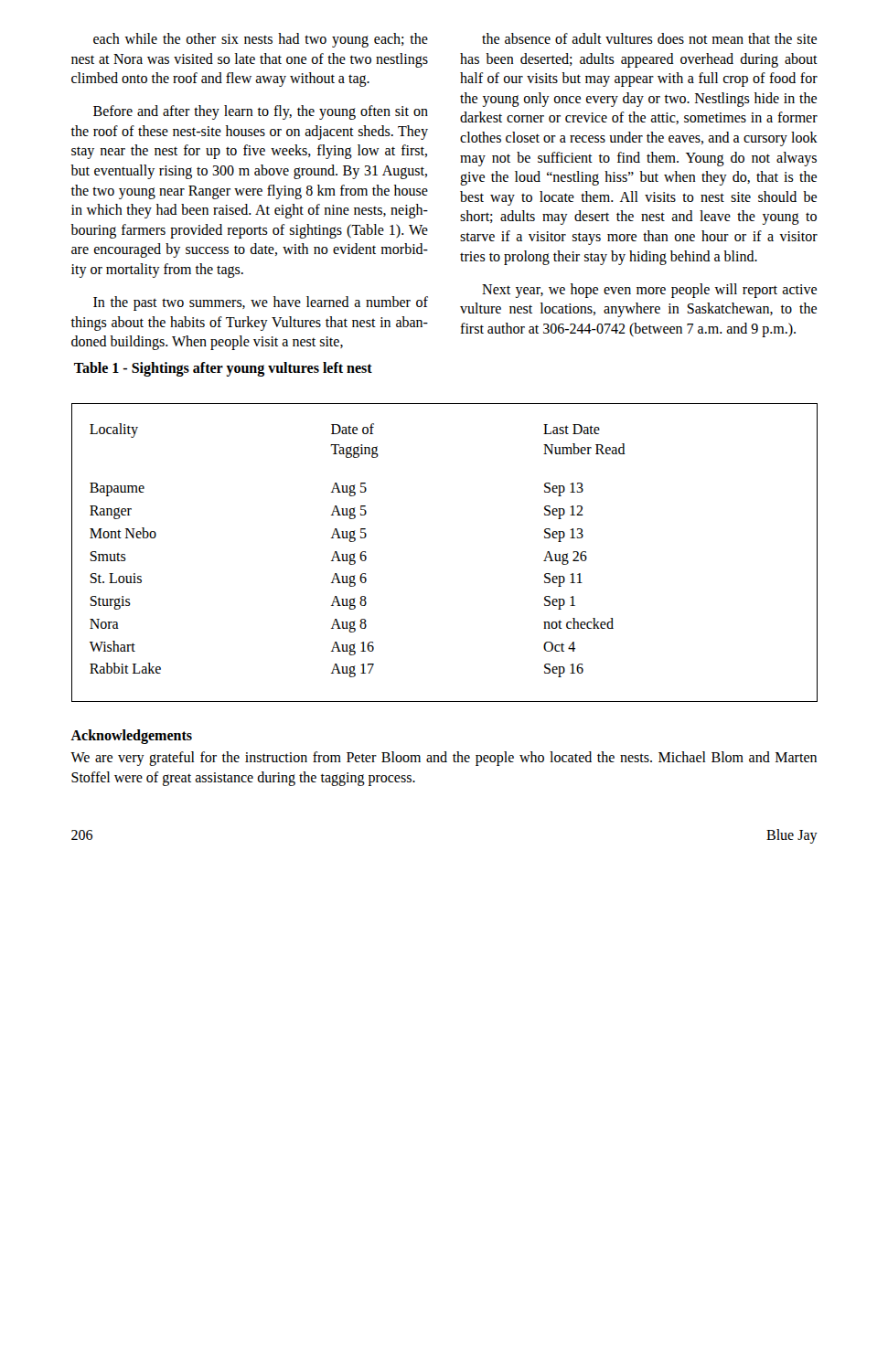each while the other six nests had two young each; the nest at Nora was visited so late that one of the two nestlings climbed onto the roof and flew away without a tag.
Before and after they learn to fly, the young often sit on the roof of these nest-site houses or on adjacent sheds. They stay near the nest for up to five weeks, flying low at first, but eventually rising to 300 m above ground. By 31 August, the two young near Ranger were flying 8 km from the house in which they had been raised. At eight of nine nests, neighbouring farmers provided reports of sightings (Table 1). We are encouraged by success to date, with no evident morbidity or mortality from the tags.
In the past two summers, we have learned a number of things about the habits of Turkey Vultures that nest in abandoned buildings. When people visit a nest site,
the absence of adult vultures does not mean that the site has been deserted; adults appeared overhead during about half of our visits but may appear with a full crop of food for the young only once every day or two. Nestlings hide in the darkest corner or crevice of the attic, sometimes in a former clothes closet or a recess under the eaves, and a cursory look may not be sufficient to find them. Young do not always give the loud “nestling hiss” but when they do, that is the best way to locate them. All visits to nest site should be short; adults may desert the nest and leave the young to starve if a visitor stays more than one hour or if a visitor tries to prolong their stay by hiding behind a blind.
Next year, we hope even more people will report active vulture nest locations, anywhere in Saskatchewan, to the first author at 306-244-0742 (between 7 a.m. and 9 p.m.).
Table 1 - Sightings after young vultures left nest
| Locality | Date of Tagging | Last Date Number Read |
| --- | --- | --- |
| Bapaume | Aug 5 | Sep 13 |
| Ranger | Aug 5 | Sep 12 |
| Mont Nebo | Aug 5 | Sep 13 |
| Smuts | Aug 6 | Aug 26 |
| St. Louis | Aug 6 | Sep 11 |
| Sturgis | Aug 8 | Sep 1 |
| Nora | Aug 8 | not checked |
| Wishart | Aug 16 | Oct 4 |
| Rabbit Lake | Aug 17 | Sep 16 |
Acknowledgements
We are very grateful for the instruction from Peter Bloom and the people who located the nests. Michael Blom and Marten Stoffel were of great assistance during the tagging process.
206 Blue Jay